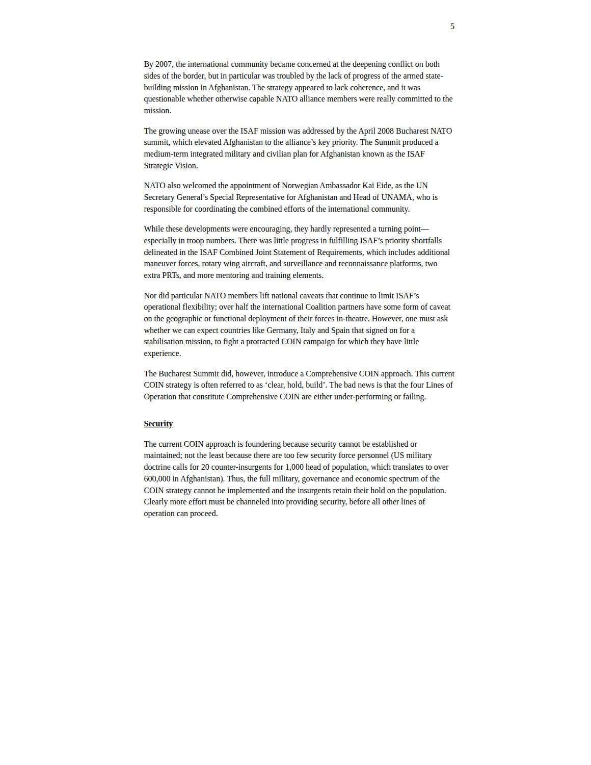5
By 2007, the international community became concerned at the deepening conflict on both sides of the border, but in particular was troubled by the lack of progress of the armed state-building mission in Afghanistan. The strategy appeared to lack coherence, and it was questionable whether otherwise capable NATO alliance members were really committed to the mission.
The growing unease over the ISAF mission was addressed by the April 2008 Bucharest NATO summit, which elevated Afghanistan to the alliance’s key priority. The Summit produced a medium-term integrated military and civilian plan for Afghanistan known as the ISAF Strategic Vision.
NATO also welcomed the appointment of Norwegian Ambassador Kai Eide, as the UN Secretary General’s Special Representative for Afghanistan and Head of UNAMA, who is responsible for coordinating the combined efforts of the international community.
While these developments were encouraging, they hardly represented a turning point—especially in troop numbers. There was little progress in fulfilling ISAF’s priority shortfalls delineated in the ISAF Combined Joint Statement of Requirements, which includes additional maneuver forces, rotary wing aircraft, and surveillance and reconnaissance platforms, two extra PRTs, and more mentoring and training elements.
Nor did particular NATO members lift national caveats that continue to limit ISAF’s operational flexibility; over half the international Coalition partners have some form of caveat on the geographic or functional deployment of their forces in-theatre. However, one must ask whether we can expect countries like Germany, Italy and Spain that signed on for a stabilisation mission, to fight a protracted COIN campaign for which they have little experience.
The Bucharest Summit did, however, introduce a Comprehensive COIN approach. This current COIN strategy is often referred to as ‘clear, hold, build’. The bad news is that the four Lines of Operation that constitute Comprehensive COIN are either under-performing or failing.
Security
The current COIN approach is foundering because security cannot be established or maintained; not the least because there are too few security force personnel (US military doctrine calls for 20 counter-insurgents for 1,000 head of population, which translates to over 600,000 in Afghanistan). Thus, the full military, governance and economic spectrum of the COIN strategy cannot be implemented and the insurgents retain their hold on the population. Clearly more effort must be channeled into providing security, before all other lines of operation can proceed.